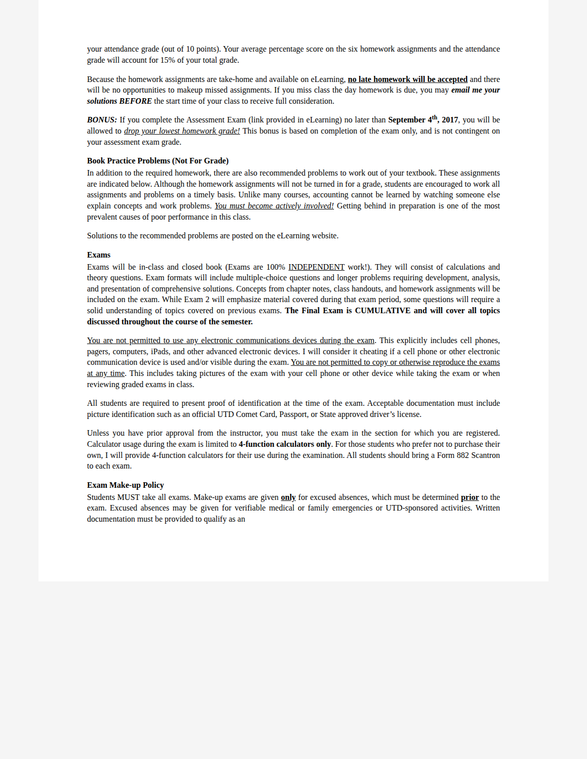your attendance grade (out of 10 points). Your average percentage score on the six homework assignments and the attendance grade will account for 15% of your total grade.
Because the homework assignments are take-home and available on eLearning, no late homework will be accepted and there will be no opportunities to makeup missed assignments. If you miss class the day homework is due, you may email me your solutions BEFORE the start time of your class to receive full consideration.
BONUS: If you complete the Assessment Exam (link provided in eLearning) no later than September 4th, 2017, you will be allowed to drop your lowest homework grade! This bonus is based on completion of the exam only, and is not contingent on your assessment exam grade.
Book Practice Problems (Not For Grade)
In addition to the required homework, there are also recommended problems to work out of your textbook. These assignments are indicated below. Although the homework assignments will not be turned in for a grade, students are encouraged to work all assignments and problems on a timely basis. Unlike many courses, accounting cannot be learned by watching someone else explain concepts and work problems. You must become actively involved! Getting behind in preparation is one of the most prevalent causes of poor performance in this class.
Solutions to the recommended problems are posted on the eLearning website.
Exams
Exams will be in-class and closed book (Exams are 100% INDEPENDENT work!). They will consist of calculations and theory questions. Exam formats will include multiple-choice questions and longer problems requiring development, analysis, and presentation of comprehensive solutions. Concepts from chapter notes, class handouts, and homework assignments will be included on the exam. While Exam 2 will emphasize material covered during that exam period, some questions will require a solid understanding of topics covered on previous exams. The Final Exam is CUMULATIVE and will cover all topics discussed throughout the course of the semester.
You are not permitted to use any electronic communications devices during the exam. This explicitly includes cell phones, pagers, computers, iPads, and other advanced electronic devices. I will consider it cheating if a cell phone or other electronic communication device is used and/or visible during the exam. You are not permitted to copy or otherwise reproduce the exams at any time. This includes taking pictures of the exam with your cell phone or other device while taking the exam or when reviewing graded exams in class.
All students are required to present proof of identification at the time of the exam. Acceptable documentation must include picture identification such as an official UTD Comet Card, Passport, or State approved driver’s license.
Unless you have prior approval from the instructor, you must take the exam in the section for which you are registered. Calculator usage during the exam is limited to 4-function calculators only. For those students who prefer not to purchase their own, I will provide 4-function calculators for their use during the examination. All students should bring a Form 882 Scantron to each exam.
Exam Make-up Policy
Students MUST take all exams. Make-up exams are given only for excused absences, which must be determined prior to the exam. Excused absences may be given for verifiable medical or family emergencies or UTD-sponsored activities. Written documentation must be provided to qualify as an